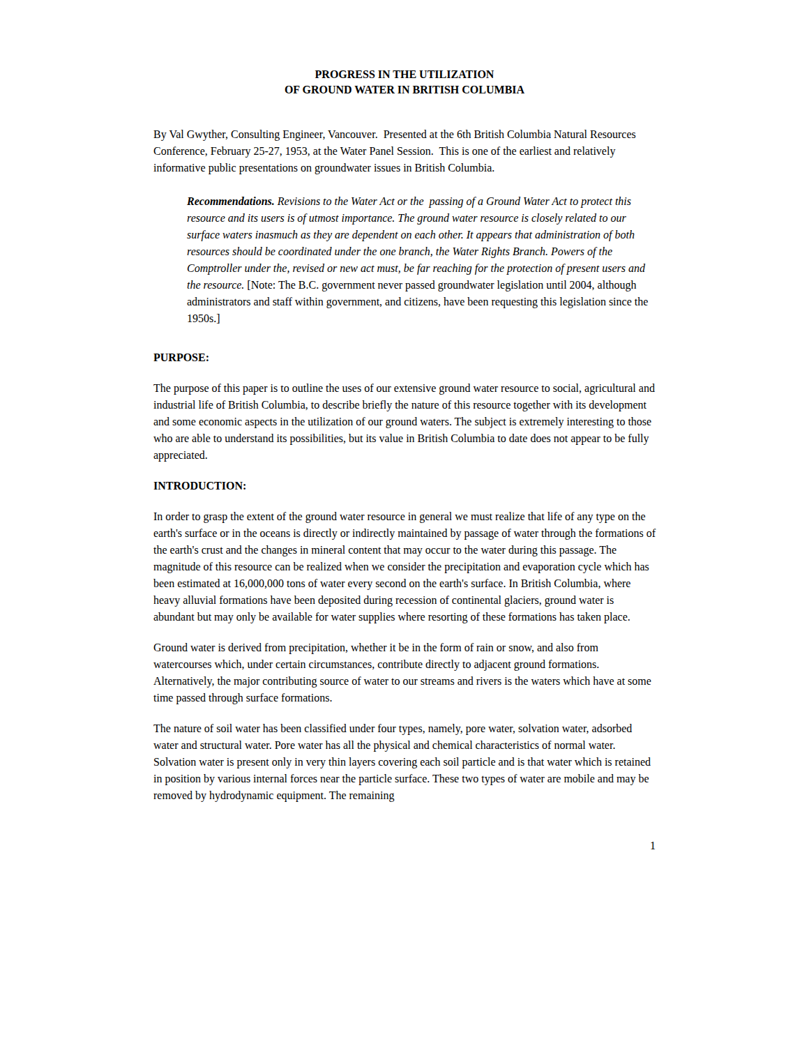Progress in the Utilization
of Ground Water in British Columbia
By Val Gwyther, Consulting Engineer, Vancouver. Presented at the 6th British Columbia Natural Resources Conference, February 25-27, 1953, at the Water Panel Session. This is one of the earliest and relatively informative public presentations on groundwater issues in British Columbia.
Recommendations. Revisions to the Water Act or the passing of a Ground Water Act to protect this resource and its users is of utmost importance. The ground water resource is closely related to our surface waters inasmuch as they are dependent on each other. It appears that administration of both resources should be coordinated under the one branch, the Water Rights Branch. Powers of the Comptroller under the, revised or new act must, be far reaching for the protection of present users and the resource. [Note: The B.C. government never passed groundwater legislation until 2004, although administrators and staff within government, and citizens, have been requesting this legislation since the 1950s.]
Purpose:
The purpose of this paper is to outline the uses of our extensive ground water resource to social, agricultural and industrial life of British Columbia, to describe briefly the nature of this resource together with its development and some economic aspects in the utilization of our ground waters. The subject is extremely interesting to those who are able to understand its possibilities, but its value in British Columbia to date does not appear to be fully appreciated.
Introduction:
In order to grasp the extent of the ground water resource in general we must realize that life of any type on the earth's surface or in the oceans is directly or indirectly maintained by passage of water through the formations of the earth's crust and the changes in mineral content that may occur to the water during this passage. The magnitude of this resource can be realized when we consider the precipitation and evaporation cycle which has been estimated at 16,000,000 tons of water every second on the earth's surface. In British Columbia, where heavy alluvial formations have been deposited during recession of continental glaciers, ground water is abundant but may only be available for water supplies where resorting of these formations has taken place.
Ground water is derived from precipitation, whether it be in the form of rain or snow, and also from watercourses which, under certain circumstances, contribute directly to adjacent ground formations. Alternatively, the major contributing source of water to our streams and rivers is the waters which have at some time passed through surface formations.
The nature of soil water has been classified under four types, namely, pore water, solvation water, adsorbed water and structural water. Pore water has all the physical and chemical characteristics of normal water. Solvation water is present only in very thin layers covering each soil particle and is that water which is retained in position by various internal forces near the particle surface. These two types of water are mobile and may be removed by hydrodynamic equipment. The remaining
1